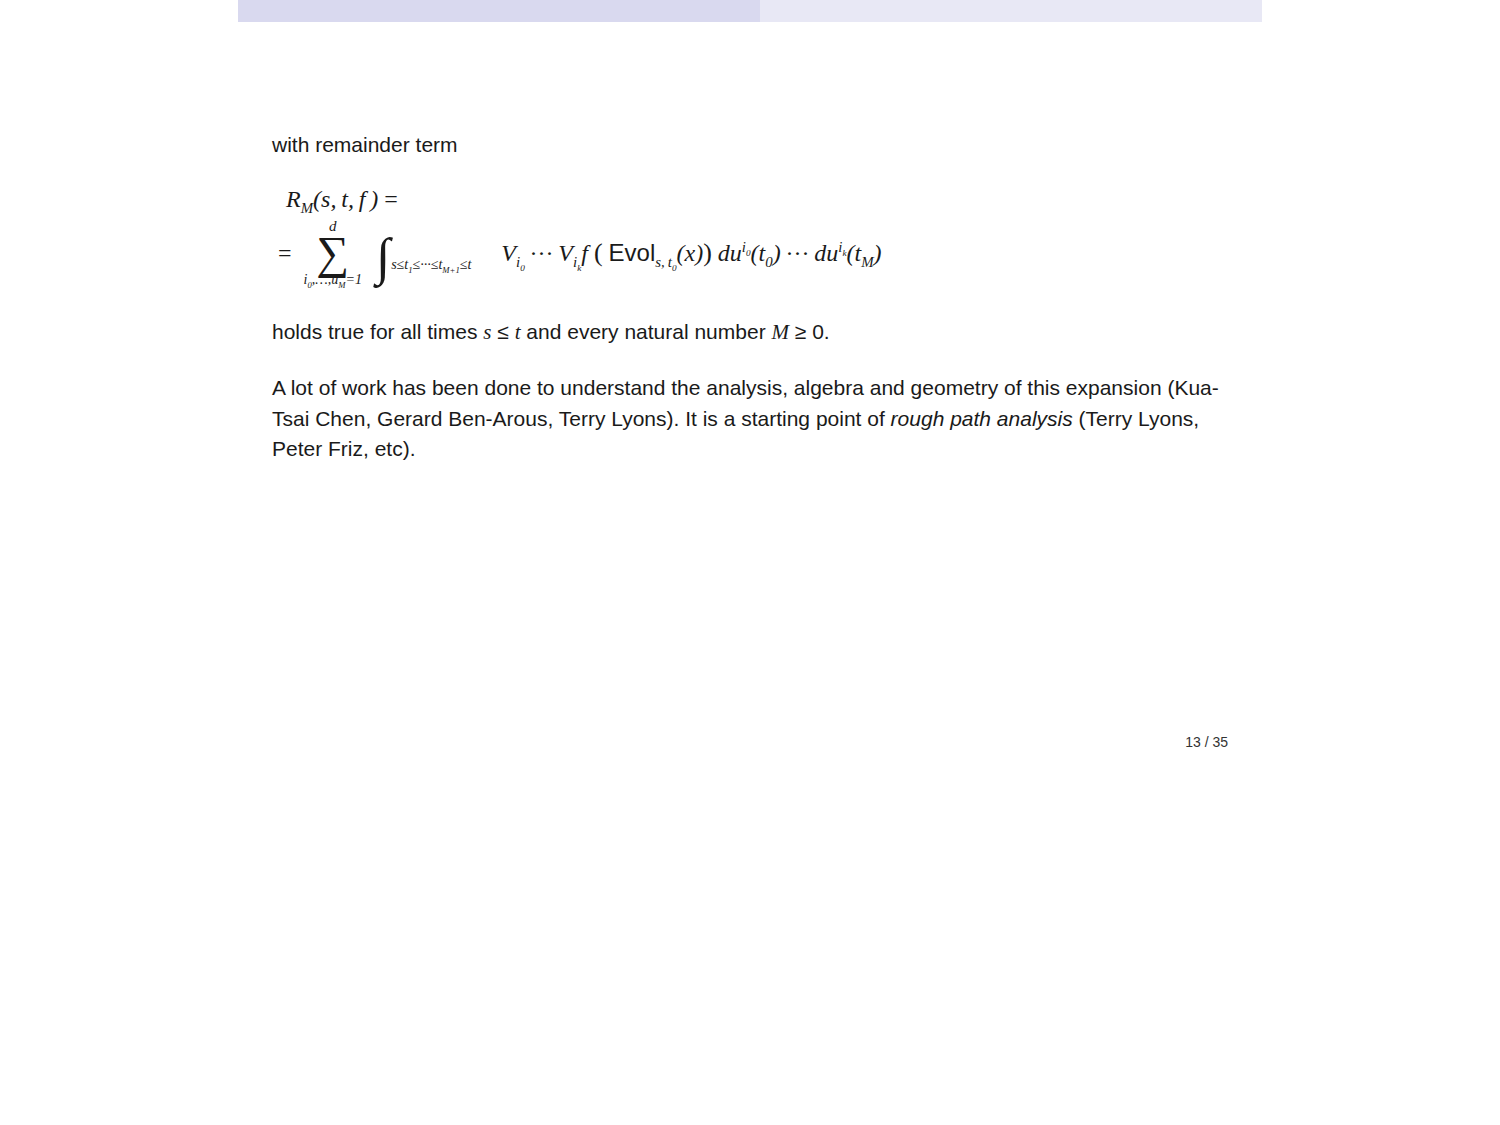with remainder term
RM(s, t, f ) =
= d ∑ i0,…,uM=1 ∫ s≤t1≤···≤tM+1≤t Vi0 ··· Vik f ( Evols, t0(x)) dui0(t0) ··· duik(tM)
holds true for all times s ≤ t and every natural number M ≥ 0.
A lot of work has been done to understand the analysis, algebra and geometry of this expansion (Kua-Tsai Chen, Gerard Ben-Arous, Terry Lyons). It is a starting point of rough path analysis (Terry Lyons, Peter Friz, etc).
13 / 35